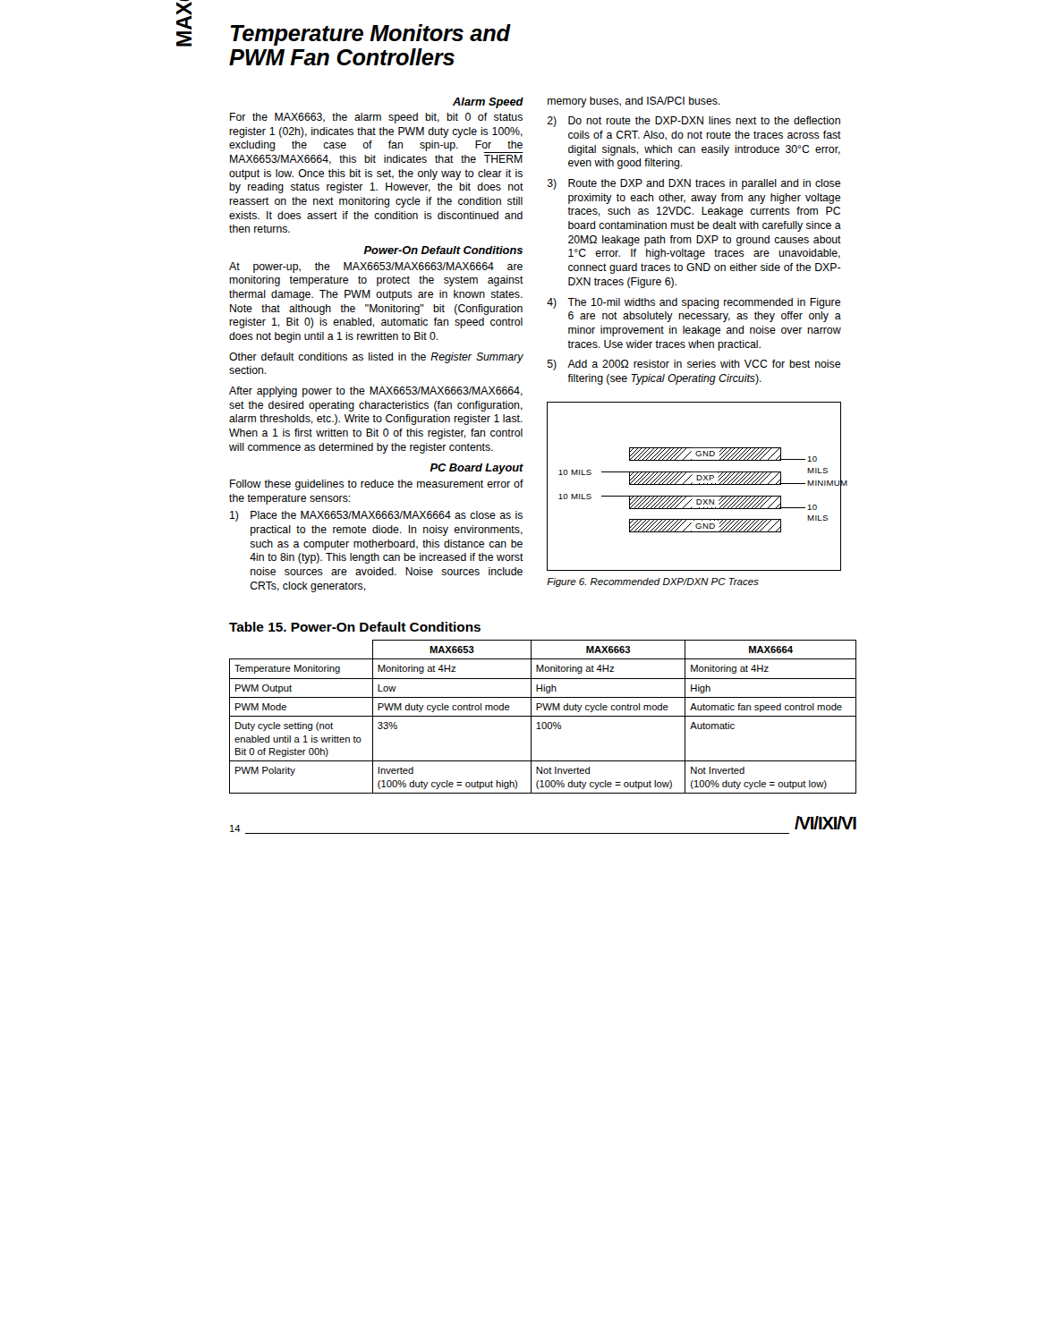MAX6653/MAX6663/MAX6664
Temperature Monitors and
PWM Fan Controllers
Alarm Speed
For the MAX6663, the alarm speed bit, bit 0 of status register 1 (02h), indicates that the PWM duty cycle is 100%, excluding the case of fan spin-up. For the MAX6653/MAX6664, this bit indicates that the THERM output is low. Once this bit is set, the only way to clear it is by reading status register 1. However, the bit does not reassert on the next monitoring cycle if the condition still exists. It does assert if the condition is discontinued and then returns.
Power-On Default Conditions
At power-up, the MAX6653/MAX6663/MAX6664 are monitoring temperature to protect the system against thermal damage. The PWM outputs are in known states. Note that although the "Monitoring" bit (Configuration register 1, Bit 0) is enabled, automatic fan speed control does not begin until a 1 is rewritten to Bit 0.
Other default conditions as listed in the Register Summary section.
After applying power to the MAX6653/MAX6663/MAX6664, set the desired operating characteristics (fan configuration, alarm thresholds, etc.). Write to Configuration register 1 last. When a 1 is first written to Bit 0 of this register, fan control will commence as determined by the register contents.
PC Board Layout
Follow these guidelines to reduce the measurement error of the temperature sensors:
1) Place the MAX6653/MAX6663/MAX6664 as close as is practical to the remote diode. In noisy environments, such as a computer motherboard, this distance can be 4in to 8in (typ). This length can be increased if the worst noise sources are avoided. Noise sources include CRTs, clock generators,
memory buses, and ISA/PCI buses.
2) Do not route the DXP-DXN lines next to the deflection coils of a CRT. Also, do not route the traces across fast digital signals, which can easily introduce 30°C error, even with good filtering.
3) Route the DXP and DXN traces in parallel and in close proximity to each other, away from any higher voltage traces, such as 12VDC. Leakage currents from PC board contamination must be dealt with carefully since a 20MΩ leakage path from DXP to ground causes about 1°C error. If high-voltage traces are unavoidable, connect guard traces to GND on either side of the DXP-DXN traces (Figure 6).
4) The 10-mil widths and spacing recommended in Figure 6 are not absolutely necessary, as they offer only a minor improvement in leakage and noise over narrow traces. Use wider traces when practical.
5) Add a 200Ω resistor in series with VCC for best noise filtering (see Typical Operating Circuits).
GND
DXP
DXN
GND
10 MILS
10 MILS
10 MILS
MINIMUM
10 MILS
Figure 6. Recommended DXP/DXN PC Traces
Table 15. Power-On Default Conditions
| | MAX6653 | MAX6663 | MAX6664 |
| --- | --- | --- | --- |
| Temperature Monitoring | Monitoring at 4Hz | Monitoring at 4Hz | Monitoring at 4Hz |
| PWM Output | Low | High | High |
| PWM Mode | PWM duty cycle control mode | PWM duty cycle control mode | Automatic fan speed control mode |
| Duty cycle setting (not enabled until a 1 is written to Bit 0 of Register 00h) | 33% | 100% | Automatic |
| PWM Polarity | Inverted (100% duty cycle = output high) | Not Inverted (100% duty cycle = output low) | Not Inverted (100% duty cycle = output low) |
14
/VI/IXI/VI